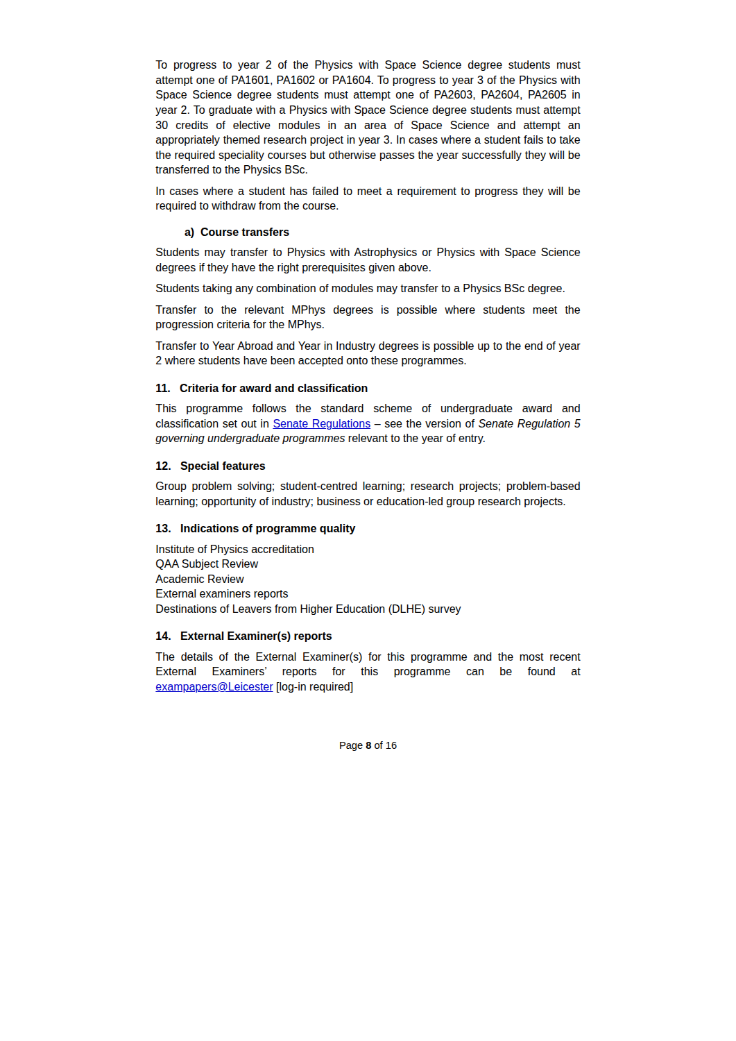To progress to year 2 of the Physics with Space Science degree students must attempt one of PA1601, PA1602 or PA1604. To progress to year 3 of the Physics with Space Science degree students must attempt one of PA2603, PA2604, PA2605 in year 2. To graduate with a Physics with Space Science degree students must attempt 30 credits of elective modules in an area of Space Science and attempt an appropriately themed research project in year 3. In cases where a student fails to take the required speciality courses but otherwise passes the year successfully they will be transferred to the Physics BSc.
In cases where a student has failed to meet a requirement to progress they will be required to withdraw from the course.
a) Course transfers
Students may transfer to Physics with Astrophysics or Physics with Space Science degrees if they have the right prerequisites given above.
Students taking any combination of modules may transfer to a Physics BSc degree.
Transfer to the relevant MPhys degrees is possible where students meet the progression criteria for the MPhys.
Transfer to Year Abroad and Year in Industry degrees is possible up to the end of year 2 where students have been accepted onto these programmes.
11. Criteria for award and classification
This programme follows the standard scheme of undergraduate award and classification set out in Senate Regulations – see the version of Senate Regulation 5 governing undergraduate programmes relevant to the year of entry.
12. Special features
Group problem solving; student-centred learning; research projects; problem-based learning; opportunity of industry; business or education-led group research projects.
13. Indications of programme quality
Institute of Physics accreditation
QAA Subject Review
Academic Review
External examiners reports
Destinations of Leavers from Higher Education (DLHE) survey
14. External Examiner(s) reports
The details of the External Examiner(s) for this programme and the most recent External Examiners’ reports for this programme can be found at exampapers@Leicester [log-in required]
Page 8 of 16